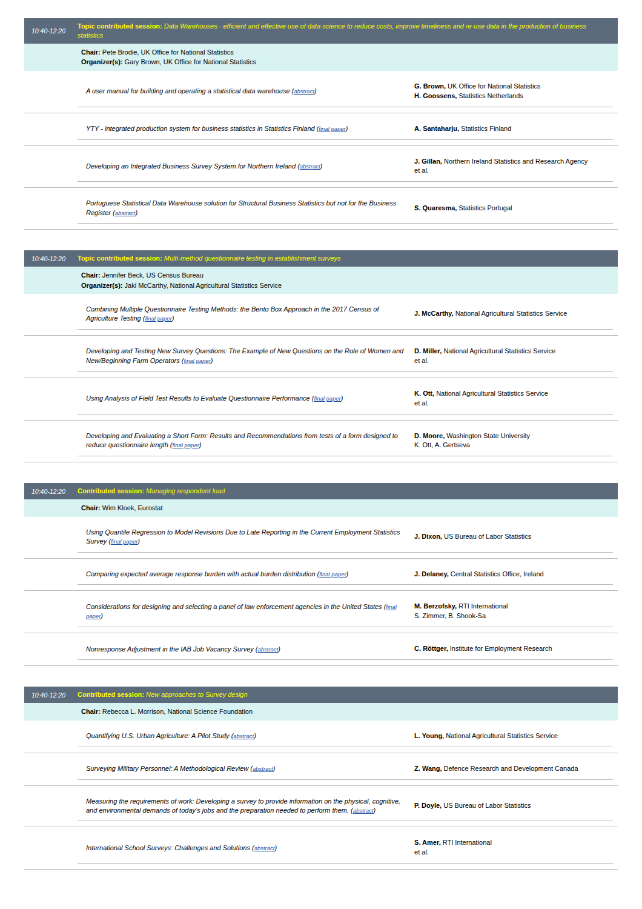| 10:40-12:20 | Topic contributed session: Data Warehouses - efficient and effective use of data science to reduce costs, improve timeliness and re-use data in the production of business statistics |
| | Chair: Pete Brodie, UK Office for National Statistics Organizer(s): Gary Brown, UK Office for National Statistics |
| | / A user manual for building and operating a statistical data warehouse ( abstract ) / G. Brown, UK Office for National Statistics H. Goossens, Statistics Netherlands / |
| | / YTY - integrated production system for business statistics in Statistics Finland ( final paper ) / A. Santaharju, Statistics Finland / |
| | / Developing an Integrated Business Survey System for Northern Ireland ( abstract ) / J. Gillan, Northern Ireland Statistics and Research Agency et al. / |
| | / Portuguese Statistical Data Warehouse solution for Structural Business Statistics but not for the Business Register ( abstract ) / S. Quaresma, Statistics Portugal / |
| 10:40-12:20 | Topic contributed session: Multi-method questionnaire testing in establishment surveys |
| | Chair: Jennifer Beck, US Census Bureau Organizer(s): Jaki McCarthy, National Agricultural Statistics Service |
| | / Combining Multiple Questionnaire Testing Methods: the Bento Box Approach in the 2017 Census of Agriculture Testing ( final paper ) / J. McCarthy, National Agricultural Statistics Service / |
| | / Developing and Testing New Survey Questions: The Example of New Questions on the Role of Women and New/Beginning Farm Operators ( final paper ) / D. Miller, National Agricultural Statistics Service et al. / |
| | / Using Analysis of Field Test Results to Evaluate Questionnaire Performance ( final paper ) / K. Ott, National Agricultural Statistics Service et al. / |
| | / Developing and Evaluating a Short Form: Results and Recommendations from tests of a form designed to reduce questionnaire length ( final paper ) / D. Moore, Washington State University K. Ott, A. Gertseva / |
| 10:40-12:20 | Contributed session: Managing respondent load |
| | Chair: Wim Kloek, Eurostat |
| | / Using Quantile Regression to Model Revisions Due to Late Reporting in the Current Employment Statistics Survey ( final paper ) / J. Dixon, US Bureau of Labor Statistics / |
| | / Comparing expected average response burden with actual burden distribution ( final paper ) / J. Delaney, Central Statistics Office, Ireland / |
| | / Considerations for designing and selecting a panel of law enforcement agencies in the United States ( final paper ) / M. Berzofsky, RTI International S. Zimmer, B. Shook-Sa / |
| | / Nonresponse Adjustment in the IAB Job Vacancy Survey ( abstract ) / C. Röttger, Institute for Employment Research / |
| 10:40-12:20 | Contributed session: New approaches to Survey design |
| | Chair: Rebecca L. Morrison, National Science Foundation |
| | / Quantifying U.S. Urban Agriculture: A Pilot Study ( abstract ) / L. Young, National Agricultural Statistics Service / |
| | / Surveying Military Personnel: A Methodological Review ( abstract ) / Z. Wang, Defence Research and Development Canada / |
| | / Measuring the requirements of work: Developing a survey to provide information on the physical, cognitive, and environmental demands of today’s jobs and the preparation needed to perform them. ( abstract ) / P. Doyle, US Bureau of Labor Statistics / |
| | / International School Surveys: Challenges and Solutions ( abstract ) / S. Amer, RTI International et al. / |